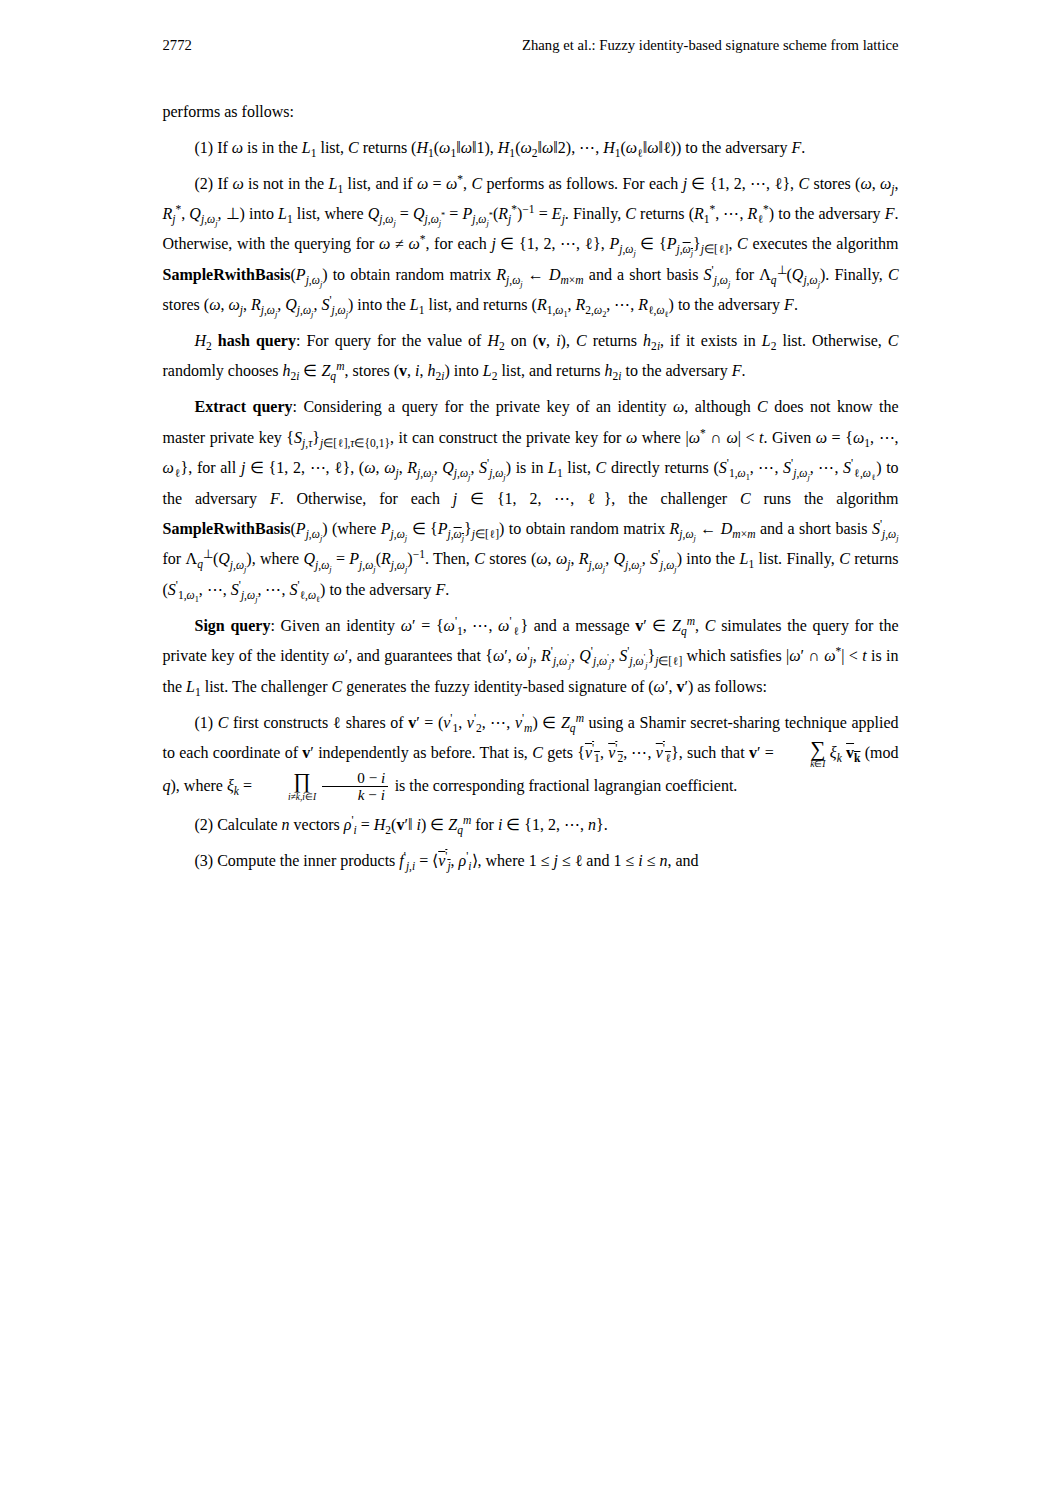2772 Zhang et al.: Fuzzy identity-based signature scheme from lattice
performs as follows:
(1) If ω is in the L1 list, C returns (H1(ω1‖ω‖1), H1(ω2‖ω‖2), ⋯, H1(ωℓ‖ω‖ℓ)) to the adversary F.
(2) If ω is not in the L1 list, and if ω = ω*, C performs as follows. For each j ∈ {1, 2, ⋯, ℓ}, C stores (ω, ωj, Rj*, Qj,ωj, ⊥) into L1 list, where Qj,ωj = Qj,ωj* = Pj,ωj*(Rj*)−1 = Ej. Finally, C returns (R1*, ⋯, Rℓ*) to the adversary F. Otherwise, with the querying for ω ≠ ω*, for each j ∈ {1, 2, ⋯, ℓ}, Pj,ωj ∈ {Pj,ωj}j∈[ℓ], C executes the algorithm SampleRwithBasis(Pj,ωj) to obtain random matrix Rj,ωj ← Dm×m and a short basis S'j,ωj for Λq⊥(Qj,ωj). Finally, C stores (ω, ωj, Rj,ωj, Qj,ωj, S'j,ωj) into the L1 list, and returns (R1,ω1, R2,ω2, ⋯, Rℓ,ωℓ) to the adversary F.
H2 hash query: For query for the value of H2 on (v, i), C returns h2i, if it exists in L2 list. Otherwise, C randomly chooses h2i ∈ Zqm, stores (v, i, h2i) into L2 list, and returns h2i to the adversary F.
Extract query: Considering a query for the private key of an identity ω, although C does not know the master private key {Sj,τ}j∈[ℓ],τ∈{0,1}, it can construct the private key for ω where |ω* ∩ ω| < t. Given ω = {ω1, ⋯, ωℓ}, for all j ∈ {1, 2, ⋯, ℓ}, (ω, ωj, Rj,ωj, Qj,ωj, S'j,ωj) is in L1 list, C directly returns (S'1,ω1, ⋯, S'j,ωj, ⋯, S'ℓ,ωℓ) to the adversary F. Otherwise, for each j ∈ {1, 2, ⋯, ℓ}, the challenger C runs the algorithm SampleRwithBasis(Pj,ωj) (where Pj,ωj ∈ {Pj,ωj}j∈[ℓ]) to obtain random matrix Rj,ωj ← Dm×m and a short basis S'j,ωj for Λq⊥(Qj,ωj), where Qj,ωj = Pj,ωj(Rj,ωj)−1. Then, C stores (ω, ωj, Rj,ωj, Qj,ωj, S'j,ωj) into the L1 list. Finally, C returns (S'1,ω1, ⋯, S'j,ωj, ⋯, S'ℓ,ωℓ) to the adversary F.
Sign query: Given an identity ω′ = {ω'1, ⋯, ω'ℓ} and a message v′ ∈ Zqm, C simulates the query for the private key of the identity ω′, and guarantees that {ω′, ω'j, R'j,ω'j, Q'j,ω'j, S'j,ω'j}j∈[ℓ] which satisfies |ω′ ∩ ω*| < t is in the L1 list. The challenger C generates the fuzzy identity-based signature of (ω′, v′) as follows:
(1) C first constructs ℓ shares of v′ = (v'1, v'2, ⋯, v'm) ∈ Zqm using a Shamir secret-sharing technique applied to each coordinate of v′ independently as before. That is, C gets {v'1, v'2, ⋯, v'ℓ}, such that v′ = ∑k∈I ξk vk (mod q), where ξk = ∏i≠k,i∈I 0 − i k − i is the corresponding fractional lagrangian coefficient.
(2) Calculate n vectors ρ'i = H2(v′‖ i) ∈ Zqm for i ∈ {1, 2, ⋯, n}.
(3) Compute the inner products f'j,i = ⟨v'j, ρ'i⟩, where 1 ≤ j ≤ ℓ and 1 ≤ i ≤ n, and